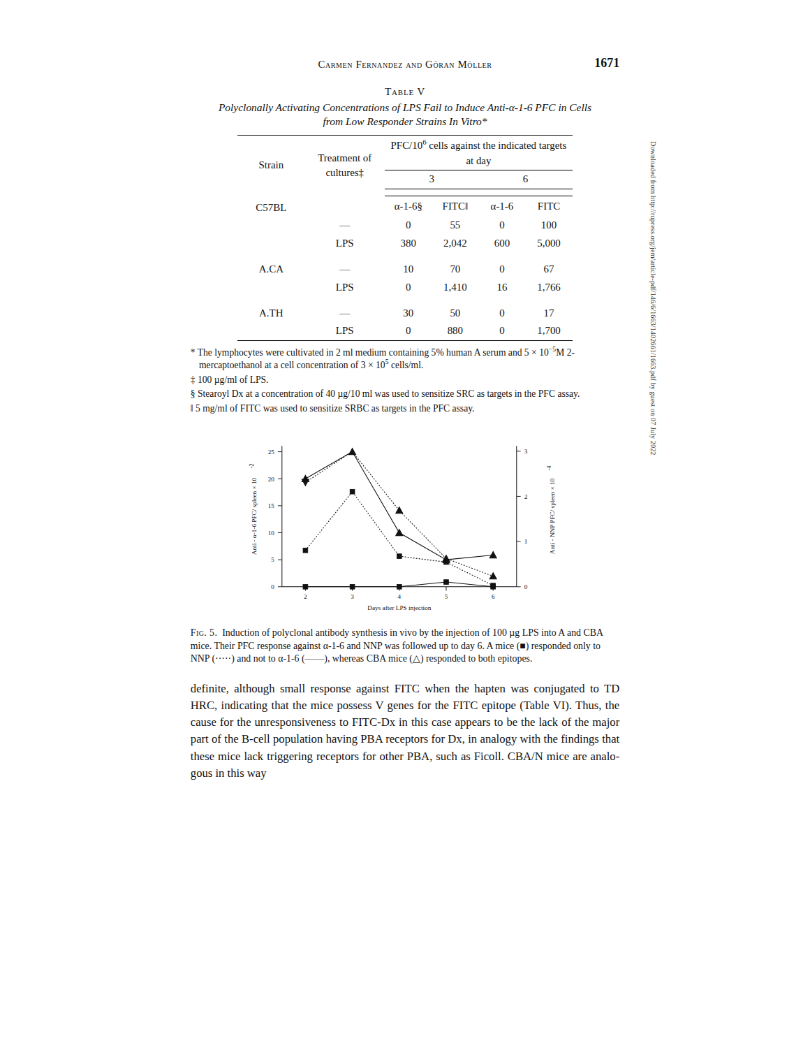Downloaded from http://rupress.org/jem/article-pdf/146/6/1663/1402661/1663.pdf by guest on 07 July 2022
Carmen Fernandez and Göran Möller
1671
Table V
Polyclonally Activating Concentrations of LPS Fail to Induce Anti-α-1-6 PFC in Cells
from Low Responder Strains In Vitro*
| Strain | Treatment of cultures‡ | PFC/10 6 cells against the indicated targets at day |
| 3 | 6 |
| C57BL | | α-1-6§ | FITC‖ | α-1-6 | FITC |
| | — | 0 | 55 | 0 | 100 |
| | LPS | 380 | 2,042 | 600 | 5,000 |
| A.CA | — | 10 | 70 | 0 | 67 |
| | LPS | 0 | 1,410 | 16 | 1,766 |
| A.TH | — | 30 | 50 | 0 | 17 |
| | LPS | 0 | 880 | 0 | 1,700 |
* The lymphocytes were cultivated in 2 ml medium containing 5% human A serum and 5 × 10−5M 2-mercaptoethanol at a cell concentration of 3 × 105 cells/ml.
‡ 100 µg/ml of LPS.
§ Stearoyl Dx at a concentration of 40 µg/10 ml was used to sensitize SRC as targets in the PFC assay.
‖ 5 mg/ml of FITC was used to sensitize SRBC as targets in the PFC assay.
0 5 10 15 20 25 0 1 2 3 2 3 4 5 6 Days after LPS injection Anti - α-1-6 PFC/ spleen × 10 -2 Anti - NNP PFC/ spleen × 10 -4
Fig. 5. Induction of polyclonal antibody synthesis in vivo by the injection of 100 µg LPS into A and CBA mice. Their PFC response against α-1-6 and NNP was followed up to day 6. A mice (■) responded only to NNP (·····) and not to α-1-6 (——), whereas CBA mice (△) responded to both epitopes.
definite, although small response against FITC when the hapten was conjugated to TD HRC, indicating that the mice possess V genes for the FITC epitope (Table VI). Thus, the cause for the unresponsiveness to FITC-Dx in this case appears to be the lack of the major part of the B-cell population having PBA receptors for Dx, in analogy with the findings that these mice lack triggering receptors for other PBA, such as Ficoll. CBA/N mice are analogous in this way